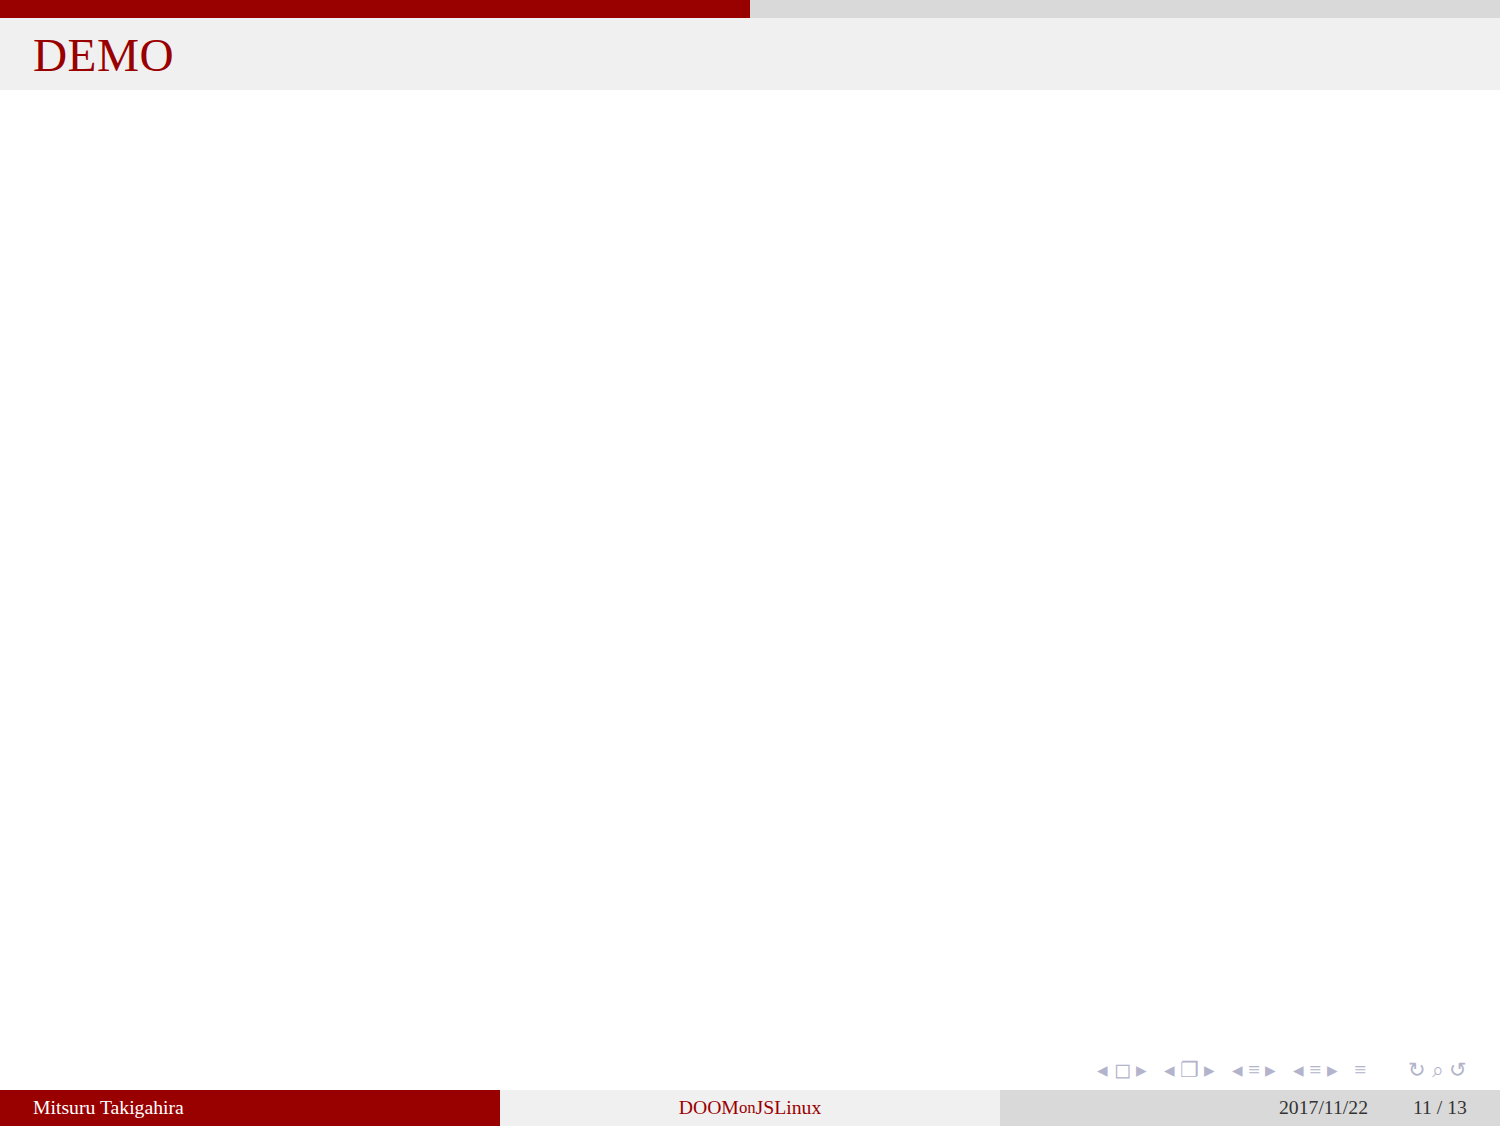DEMO
◂ ◻ ▸ ◂ ❐ ▸ ◂ ≡ ▸ ◂ ≡ ▸ ≡ ↻ ⌕ ↺
Mitsuru Takigahira
DOOM on JSLinux
2017/11/22 11 / 13